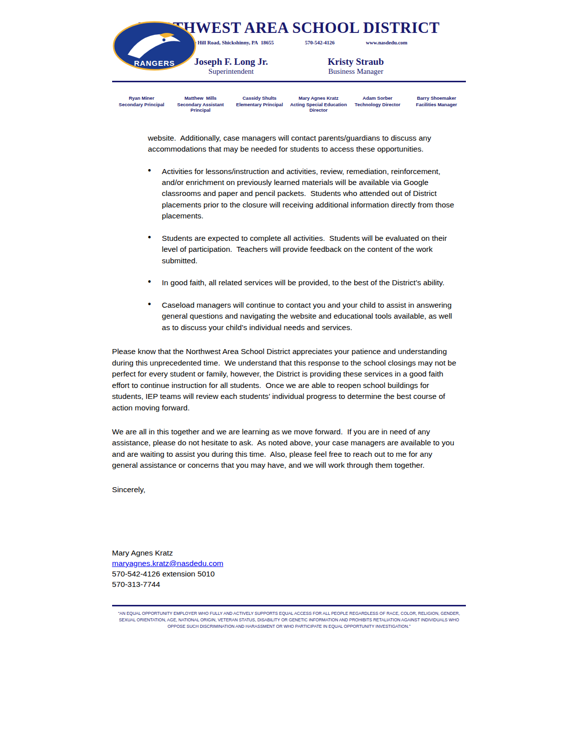RANGERS
NORTHWEST AREA SCHOOL DISTRICT
243 Thorne Hill Road, Shickshinny, PA 18655 570-542-4126 www.nasdedu.com
Joseph F. Long Jr. Superintendent
Kristy Straub Business Manager
Ryan Miner Secondary Principal
Matthew Mills Secondary Assistant Principal
Cassidy Shults Elementary Principal
Mary Agnes Kratz Acting Special Education Director
Adam Sorber Technology Director
Barry Shoemaker Facilities Manager
website. Additionally, case managers will contact parents/guardians to discuss any accommodations that may be needed for students to access these opportunities.
Activities for lessons/instruction and activities, review, remediation, reinforcement, and/or enrichment on previously learned materials will be available via Google classrooms and paper and pencil packets. Students who attended out of District placements prior to the closure will receiving additional information directly from those placements.
Students are expected to complete all activities. Students will be evaluated on their level of participation. Teachers will provide feedback on the content of the work submitted.
In good faith, all related services will be provided, to the best of the District’s ability.
Caseload managers will continue to contact you and your child to assist in answering general questions and navigating the website and educational tools available, as well as to discuss your child’s individual needs and services.
Please know that the Northwest Area School District appreciates your patience and understanding during this unprecedented time. We understand that this response to the school closings may not be perfect for every student or family, however, the District is providing these services in a good faith effort to continue instruction for all students. Once we are able to reopen school buildings for students, IEP teams will review each students’ individual progress to determine the best course of action moving forward.
We are all in this together and we are learning as we move forward. If you are in need of any assistance, please do not hesitate to ask. As noted above, your case managers are available to you and are waiting to assist you during this time. Also, please feel free to reach out to me for any general assistance or concerns that you may have, and we will work through them together.
Sincerely,
Mary Agnes Kratz
maryagnes.kratz@nasdedu.com
570-542-4126 extension 5010
570-313-7744
“AN EQUAL OPPORTUNITY EMPLOYER WHO FULLY AND ACTIVELY SUPPORTS EQUAL ACCESS FOR ALL PEOPLE REGARDLESS OF RACE, COLOR, RELIGION, GENDER, SEXUAL ORIENTATION, AGE, NATIONAL ORIGIN, VETERAN STATUS, DISABILITY OR GENETIC INFORMATION AND PROHIBITS RETALIATION AGAINST INDIVIDUALS WHO OPPOSE SUCH DISCRIMINATION AND HARASSMENT OR WHO PARTICIPATE IN EQUAL OPPORTUNITY INVESTIGATION.”